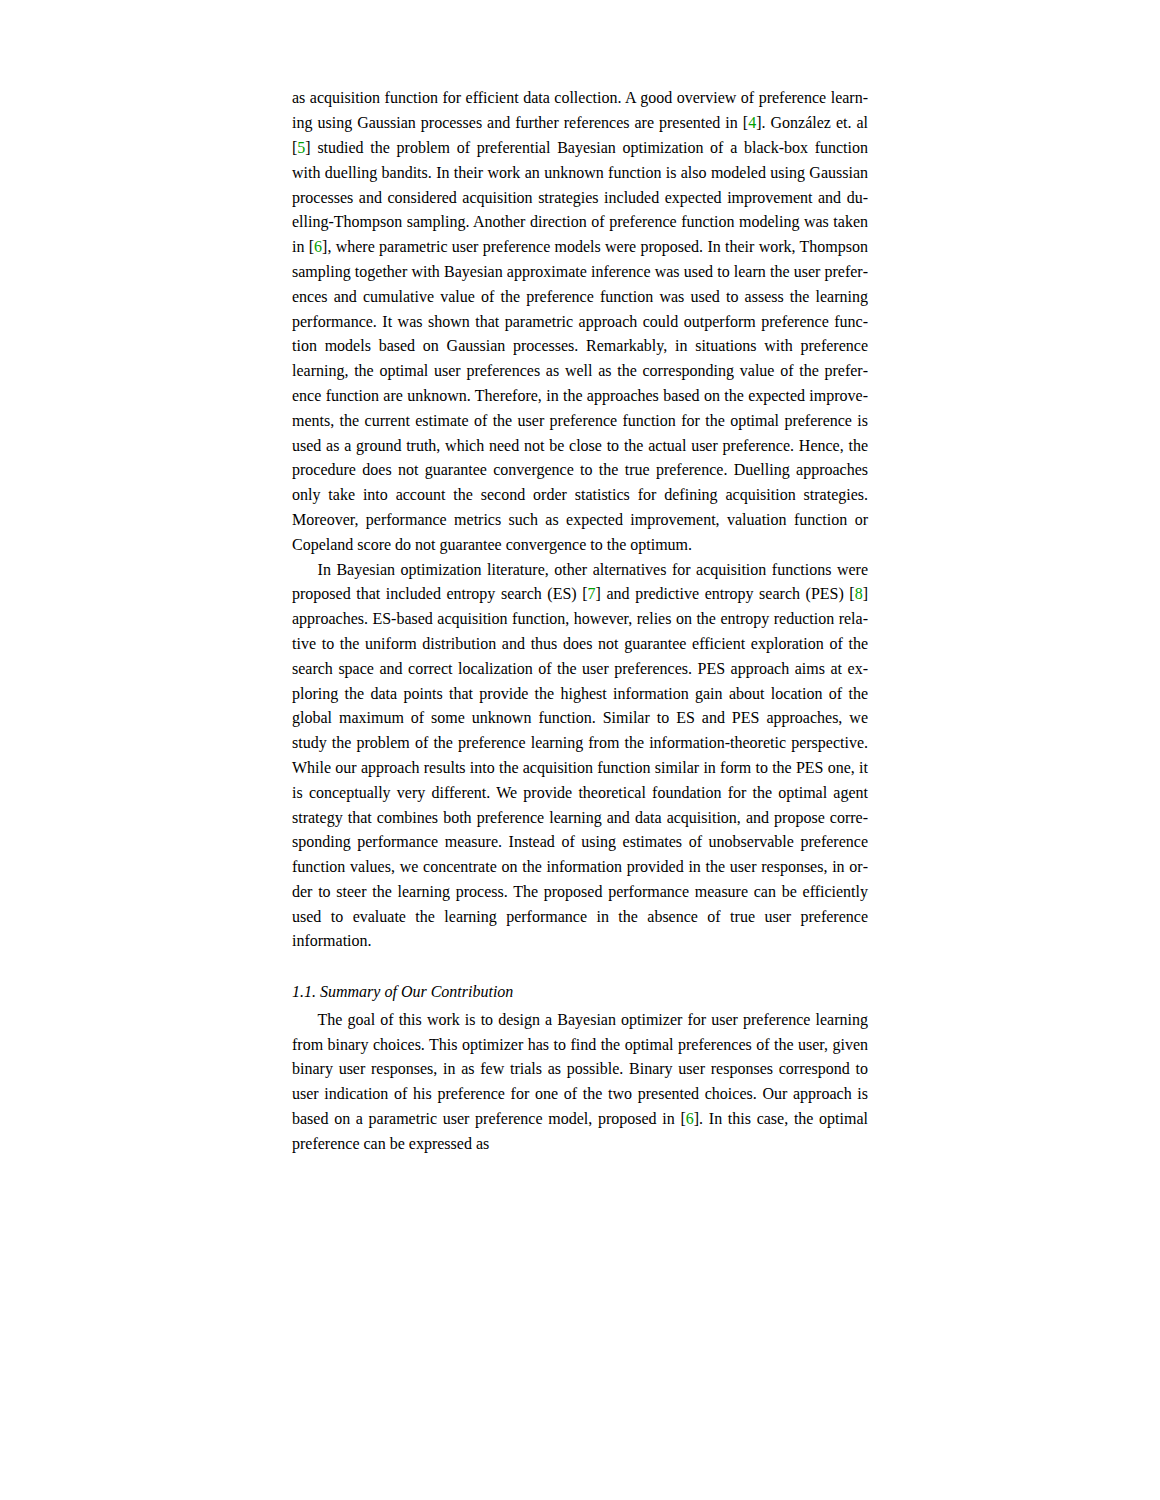as acquisition function for efficient data collection. A good overview of preference learning using Gaussian processes and further references are presented in [4]. González et. al [5] studied the problem of preferential Bayesian optimization of a black-box function with duelling bandits. In their work an unknown function is also modeled using Gaussian processes and considered acquisition strategies included expected improvement and duelling-Thompson sampling. Another direction of preference function modeling was taken in [6], where parametric user preference models were proposed. In their work, Thompson sampling together with Bayesian approximate inference was used to learn the user preferences and cumulative value of the preference function was used to assess the learning performance. It was shown that parametric approach could outperform preference function models based on Gaussian processes. Remarkably, in situations with preference learning, the optimal user preferences as well as the corresponding value of the preference function are unknown. Therefore, in the approaches based on the expected improvements, the current estimate of the user preference function for the optimal preference is used as a ground truth, which need not be close to the actual user preference. Hence, the procedure does not guarantee convergence to the true preference. Duelling approaches only take into account the second order statistics for defining acquisition strategies. Moreover, performance metrics such as expected improvement, valuation function or Copeland score do not guarantee convergence to the optimum.
In Bayesian optimization literature, other alternatives for acquisition functions were proposed that included entropy search (ES) [7] and predictive entropy search (PES) [8] approaches. ES-based acquisition function, however, relies on the entropy reduction relative to the uniform distribution and thus does not guarantee efficient exploration of the search space and correct localization of the user preferences. PES approach aims at exploring the data points that provide the highest information gain about location of the global maximum of some unknown function. Similar to ES and PES approaches, we study the problem of the preference learning from the information-theoretic perspective. While our approach results into the acquisition function similar in form to the PES one, it is conceptually very different. We provide theoretical foundation for the optimal agent strategy that combines both preference learning and data acquisition, and propose corresponding performance measure. Instead of using estimates of unobservable preference function values, we concentrate on the information provided in the user responses, in order to steer the learning process. The proposed performance measure can be efficiently used to evaluate the learning performance in the absence of true user preference information.
1.1. Summary of Our Contribution
The goal of this work is to design a Bayesian optimizer for user preference learning from binary choices. This optimizer has to find the optimal preferences of the user, given binary user responses, in as few trials as possible. Binary user responses correspond to user indication of his preference for one of the two presented choices. Our approach is based on a parametric user preference model, proposed in [6]. In this case, the optimal preference can be expressed as